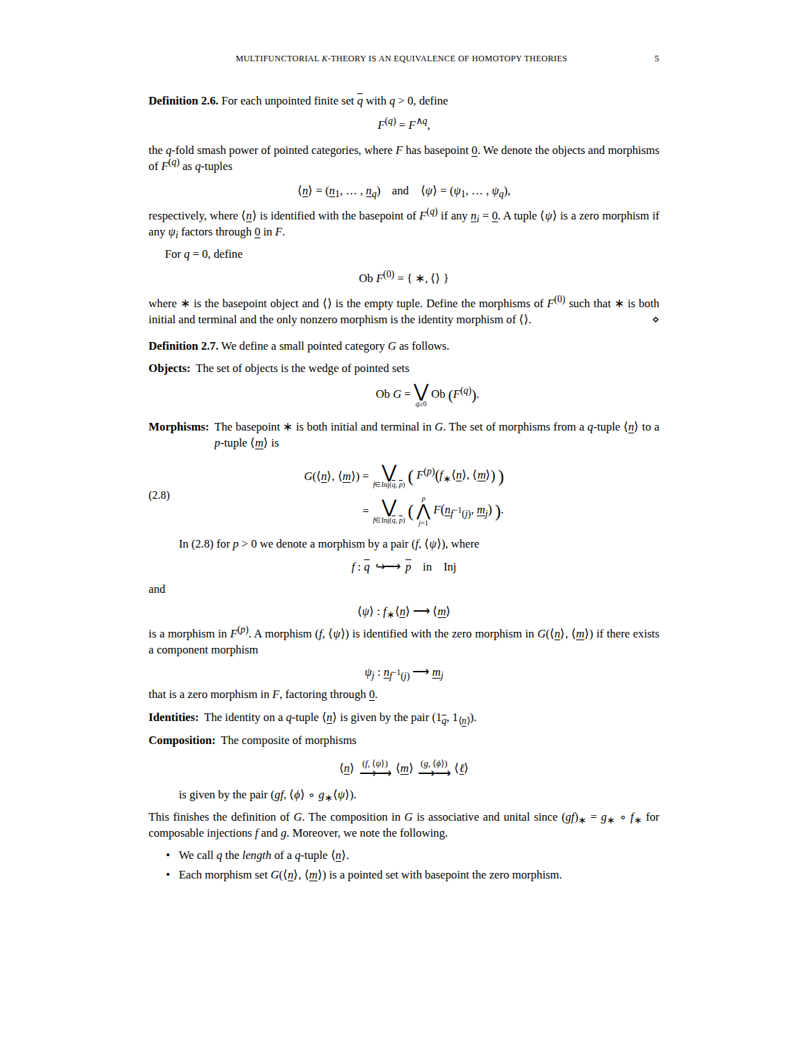MULTIFUNCTORIAL K-THEORY IS AN EQUIVALENCE OF HOMOTOPY THEORIES 5
Definition 2.6. For each unpointed finite set q with q > 0, define
F(q) = F∧q,
the q-fold smash power of pointed categories, where F has basepoint 0. We denote the objects and morphisms of F(q) as q-tuples
⟨n⟩ = (n1, … , nq) and ⟨ψ⟩ = (ψ1, … , ψq),
respectively, where ⟨n⟩ is identified with the basepoint of F(q) if any ni = 0. A tuple ⟨ψ⟩ is a zero morphism if any ψi factors through 0 in F.
For q = 0, define
Ob F(0) = { ∗, ⟨⟩ }
where ∗ is the basepoint object and ⟨⟩ is the empty tuple. Define the morphisms of F(0) such that ∗ is both initial and terminal and the only nonzero morphism is the identity morphism of ⟨⟩. ⋄
Definition 2.7. We define a small pointed category G as follows.
Objects:
The set of objects is the wedge of pointed sets
Ob G = ⋁q≥0 Ob (F(q)).
Morphisms:
The basepoint ∗ is both initial and terminal in G. The set of morphisms from a q-tuple ⟨n⟩ to a p-tuple ⟨m⟩ is
(2.8)
G(⟨n⟩, ⟨m⟩) =
⋁f∈Inj(q, p) ( F(p)(f∗⟨n⟩, ⟨m⟩) )
=
⋁f∈Inj(q, p) ( p⋀j=1 F(nf−1(j), mj) ).
In (2.8) for p > 0 we denote a morphism by a pair (f, ⟨ψ⟩), where
f : q ↪⟶ p in Inj
and
⟨ψ⟩ : f∗⟨n⟩ ⟶ ⟨m⟩
is a morphism in F(p). A morphism (f, ⟨ψ⟩) is identified with the zero morphism in G(⟨n⟩, ⟨m⟩) if there exists a component morphism
ψj : nf−1(j) ⟶ mj
that is a zero morphism in F, factoring through 0.
Identities:
The identity on a q-tuple ⟨n⟩ is given by the pair (1q, 1⟨n⟩).
Composition:
The composite of morphisms
⟨n⟩ (f, ⟨ψ⟩)⟶⟶ ⟨m⟩ (g, ⟨ϕ⟩)⟶⟶ ⟨ℓ⟩
is given by the pair (gf, ⟨ϕ⟩ ∘ g∗⟨ψ⟩).
This finishes the definition of G. The composition in G is associative and unital since (gf)∗ = g∗ ∘ f∗ for composable injections f and g. Moreover, we note the following.
We call q the length of a q-tuple ⟨n⟩.
Each morphism set G(⟨n⟩, ⟨m⟩) is a pointed set with basepoint the zero morphism.